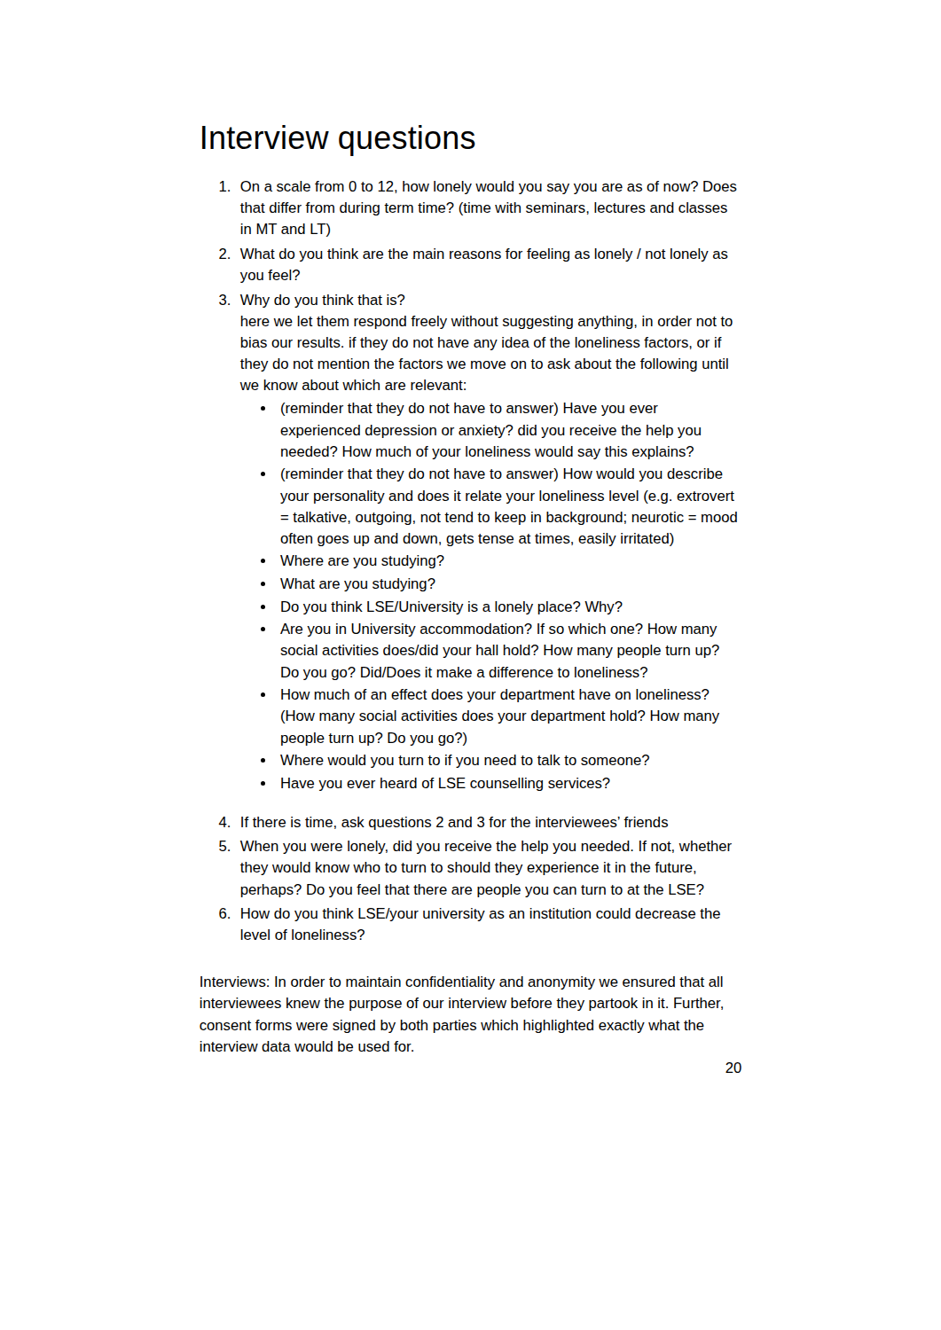Interview questions
On a scale from 0 to 12, how lonely would you say you are as of now? Does that differ from during term time? (time with seminars, lectures and classes in MT and LT)
What do you think are the main reasons for feeling as lonely / not lonely as you feel?
Why do you think that is?
here we let them respond freely without suggesting anything, in order not to bias our results. if they do not have any idea of the loneliness factors, or if they do not mention the factors we move on to ask about the following until we know about which are relevant:
(reminder that they do not have to answer) Have you ever experienced depression or anxiety? did you receive the help you needed? How much of your loneliness would say this explains?
(reminder that they do not have to answer) How would you describe your personality and does it relate your loneliness level (e.g. extrovert = talkative, outgoing, not tend to keep in background; neurotic = mood often goes up and down, gets tense at times, easily irritated)
Where are you studying?
What are you studying?
Do you think LSE/University is a lonely place? Why?
Are you in University accommodation? If so which one? How many social activities does/did your hall hold? How many people turn up? Do you go? Did/Does it make a difference to loneliness?
How much of an effect does your department have on loneliness? (How many social activities does your department hold? How many people turn up? Do you go?)
Where would you turn to if you need to talk to someone?
Have you ever heard of LSE counselling services?
If there is time, ask questions 2 and 3 for the interviewees’ friends
When you were lonely, did you receive the help you needed. If not, whether they would know who to turn to should they experience it in the future, perhaps? Do you feel that there are people you can turn to at the LSE?
How do you think LSE/your university as an institution could decrease the level of loneliness?
Interviews: In order to maintain confidentiality and anonymity we ensured that all interviewees knew the purpose of our interview before they partook in it. Further, consent forms were signed by both parties which highlighted exactly what the interview data would be used for.
20